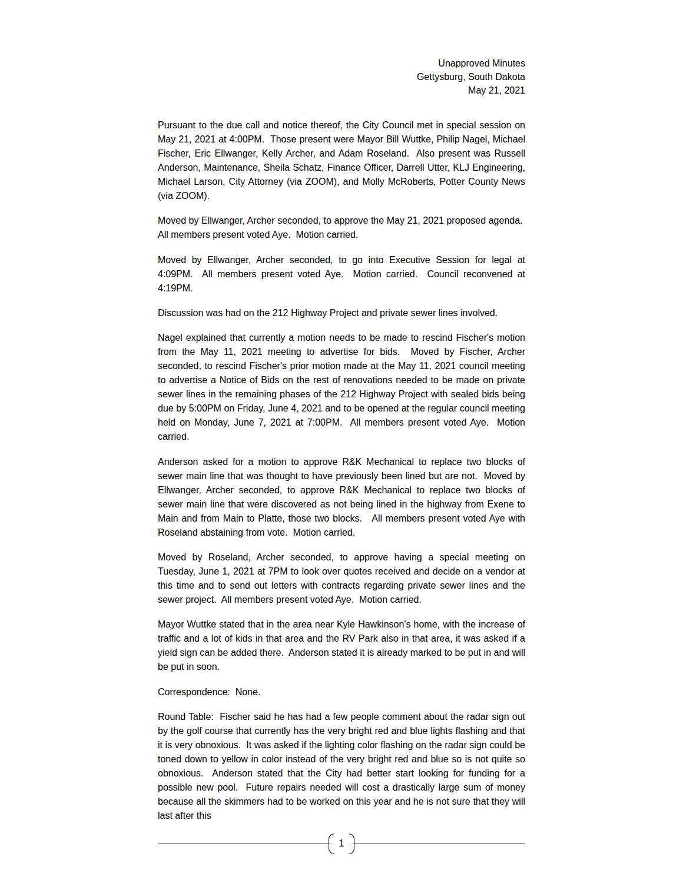Unapproved Minutes
Gettysburg, South Dakota
May 21, 2021
Pursuant to the due call and notice thereof, the City Council met in special session on May 21, 2021 at 4:00PM. Those present were Mayor Bill Wuttke, Philip Nagel, Michael Fischer, Eric Ellwanger, Kelly Archer, and Adam Roseland. Also present was Russell Anderson, Maintenance, Sheila Schatz, Finance Officer, Darrell Utter, KLJ Engineering, Michael Larson, City Attorney (via ZOOM), and Molly McRoberts, Potter County News (via ZOOM).
Moved by Ellwanger, Archer seconded, to approve the May 21, 2021 proposed agenda. All members present voted Aye. Motion carried.
Moved by Ellwanger, Archer seconded, to go into Executive Session for legal at 4:09PM. All members present voted Aye. Motion carried. Council reconvened at 4:19PM.
Discussion was had on the 212 Highway Project and private sewer lines involved.
Nagel explained that currently a motion needs to be made to rescind Fischer's motion from the May 11, 2021 meeting to advertise for bids. Moved by Fischer, Archer seconded, to rescind Fischer's prior motion made at the May 11, 2021 council meeting to advertise a Notice of Bids on the rest of renovations needed to be made on private sewer lines in the remaining phases of the 212 Highway Project with sealed bids being due by 5:00PM on Friday, June 4, 2021 and to be opened at the regular council meeting held on Monday, June 7, 2021 at 7:00PM. All members present voted Aye. Motion carried.
Anderson asked for a motion to approve R&K Mechanical to replace two blocks of sewer main line that was thought to have previously been lined but are not. Moved by Ellwanger, Archer seconded, to approve R&K Mechanical to replace two blocks of sewer main line that were discovered as not being lined in the highway from Exene to Main and from Main to Platte, those two blocks. All members present voted Aye with Roseland abstaining from vote. Motion carried.
Moved by Roseland, Archer seconded, to approve having a special meeting on Tuesday, June 1, 2021 at 7PM to look over quotes received and decide on a vendor at this time and to send out letters with contracts regarding private sewer lines and the sewer project. All members present voted Aye. Motion carried.
Mayor Wuttke stated that in the area near Kyle Hawkinson's home, with the increase of traffic and a lot of kids in that area and the RV Park also in that area, it was asked if a yield sign can be added there. Anderson stated it is already marked to be put in and will be put in soon.
Correspondence: None.
Round Table: Fischer said he has had a few people comment about the radar sign out by the golf course that currently has the very bright red and blue lights flashing and that it is very obnoxious. It was asked if the lighting color flashing on the radar sign could be toned down to yellow in color instead of the very bright red and blue so is not quite so obnoxious. Anderson stated that the City had better start looking for funding for a possible new pool. Future repairs needed will cost a drastically large sum of money because all the skimmers had to be worked on this year and he is not sure that they will last after this
1